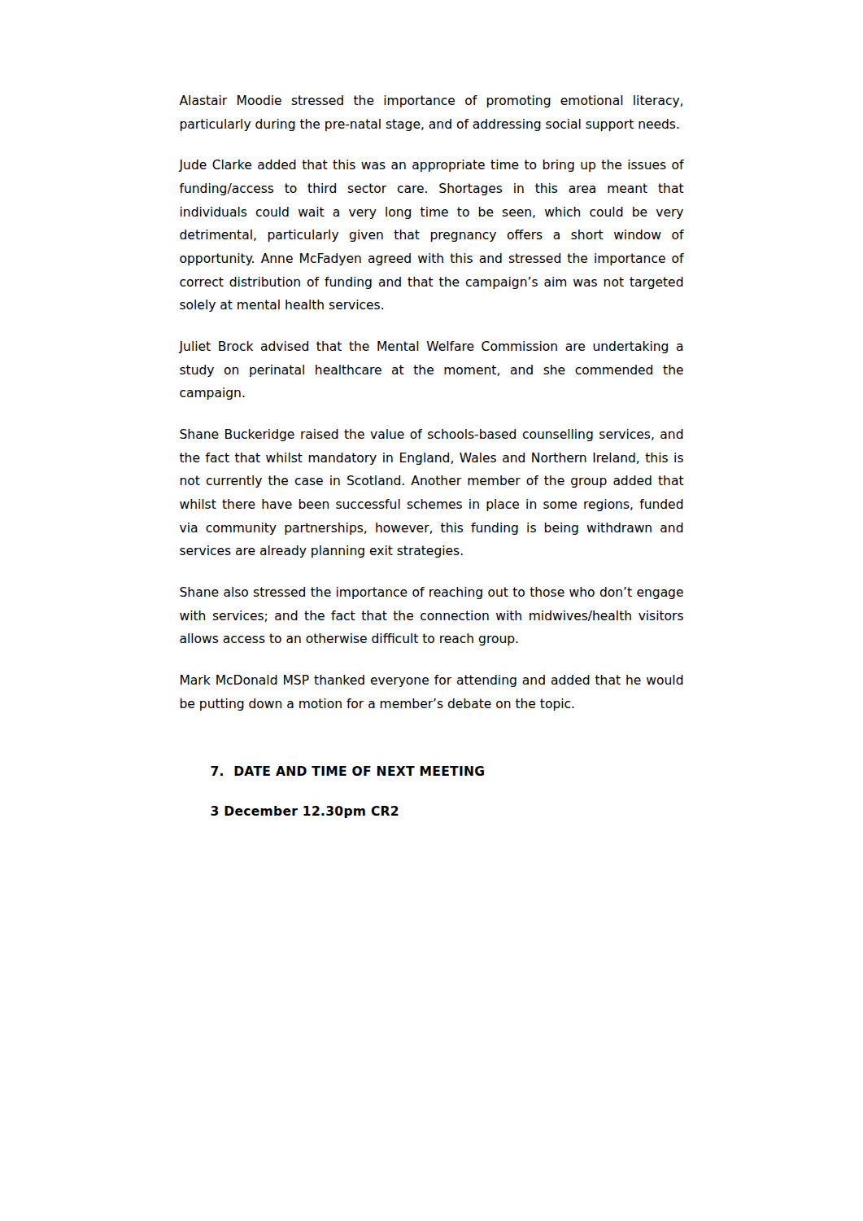Alastair Moodie stressed the importance of promoting emotional literacy, particularly during the pre-natal stage, and of addressing social support needs.
Jude Clarke added that this was an appropriate time to bring up the issues of funding/access to third sector care. Shortages in this area meant that individuals could wait a very long time to be seen, which could be very detrimental, particularly given that pregnancy offers a short window of opportunity. Anne McFadyen agreed with this and stressed the importance of correct distribution of funding and that the campaign’s aim was not targeted solely at mental health services.
Juliet Brock advised that the Mental Welfare Commission are undertaking a study on perinatal healthcare at the moment, and she commended the campaign.
Shane Buckeridge raised the value of schools-based counselling services, and the fact that whilst mandatory in England, Wales and Northern Ireland, this is not currently the case in Scotland. Another member of the group added that whilst there have been successful schemes in place in some regions, funded via community partnerships, however, this funding is being withdrawn and services are already planning exit strategies.
Shane also stressed the importance of reaching out to those who don’t engage with services; and the fact that the connection with midwives/health visitors allows access to an otherwise difficult to reach group.
Mark McDonald MSP thanked everyone for attending and added that he would be putting down a motion for a member’s debate on the topic.
7. DATE AND TIME OF NEXT MEETING
3 December 12.30pm CR2